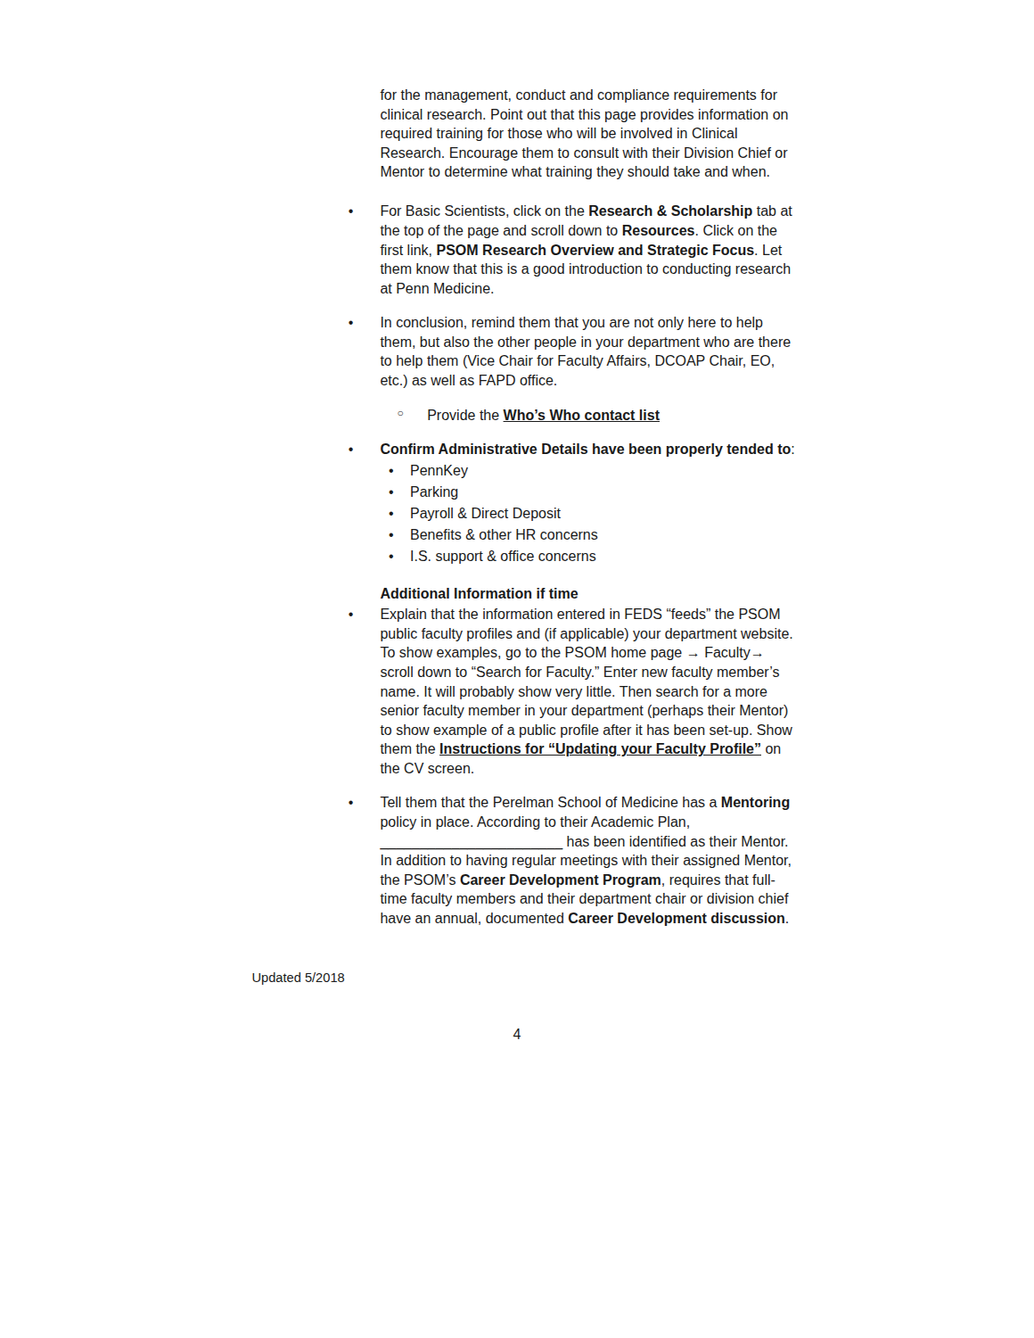for the management, conduct and compliance requirements for clinical research. Point out that this page provides information on required training for those who will be involved in Clinical Research. Encourage them to consult with their Division Chief or Mentor to determine what training they should take and when.
For Basic Scientists, click on the Research & Scholarship tab at the top of the page and scroll down to Resources. Click on the first link, PSOM Research Overview and Strategic Focus. Let them know that this is a good introduction to conducting research at Penn Medicine.
In conclusion, remind them that you are not only here to help them, but also the other people in your department who are there to help them (Vice Chair for Faculty Affairs, DCOAP Chair, EO, etc.) as well as FAPD office.
Provide the Who’s Who contact list
Confirm Administrative Details have been properly tended to:
PennKey
Parking
Payroll & Direct Deposit
Benefits & other HR concerns
I.S. support & office concerns
Additional Information if time
Explain that the information entered in FEDS “feeds” the PSOM public faculty profiles and (if applicable) your department website. To show examples, go to the PSOM home page → Faculty→ scroll down to “Search for Faculty.” Enter new faculty member’s name. It will probably show very little. Then search for a more senior faculty member in your department (perhaps their Mentor) to show example of a public profile after it has been set-up. Show them the Instructions for “Updating your Faculty Profile” on the CV screen.
Tell them that the Perelman School of Medicine has a Mentoring policy in place. According to their Academic Plan, _______________________ has been identified as their Mentor. In addition to having regular meetings with their assigned Mentor, the PSOM’s Career Development Program, requires that full-time faculty members and their department chair or division chief have an annual, documented Career Development discussion.
Updated 5/2018
4